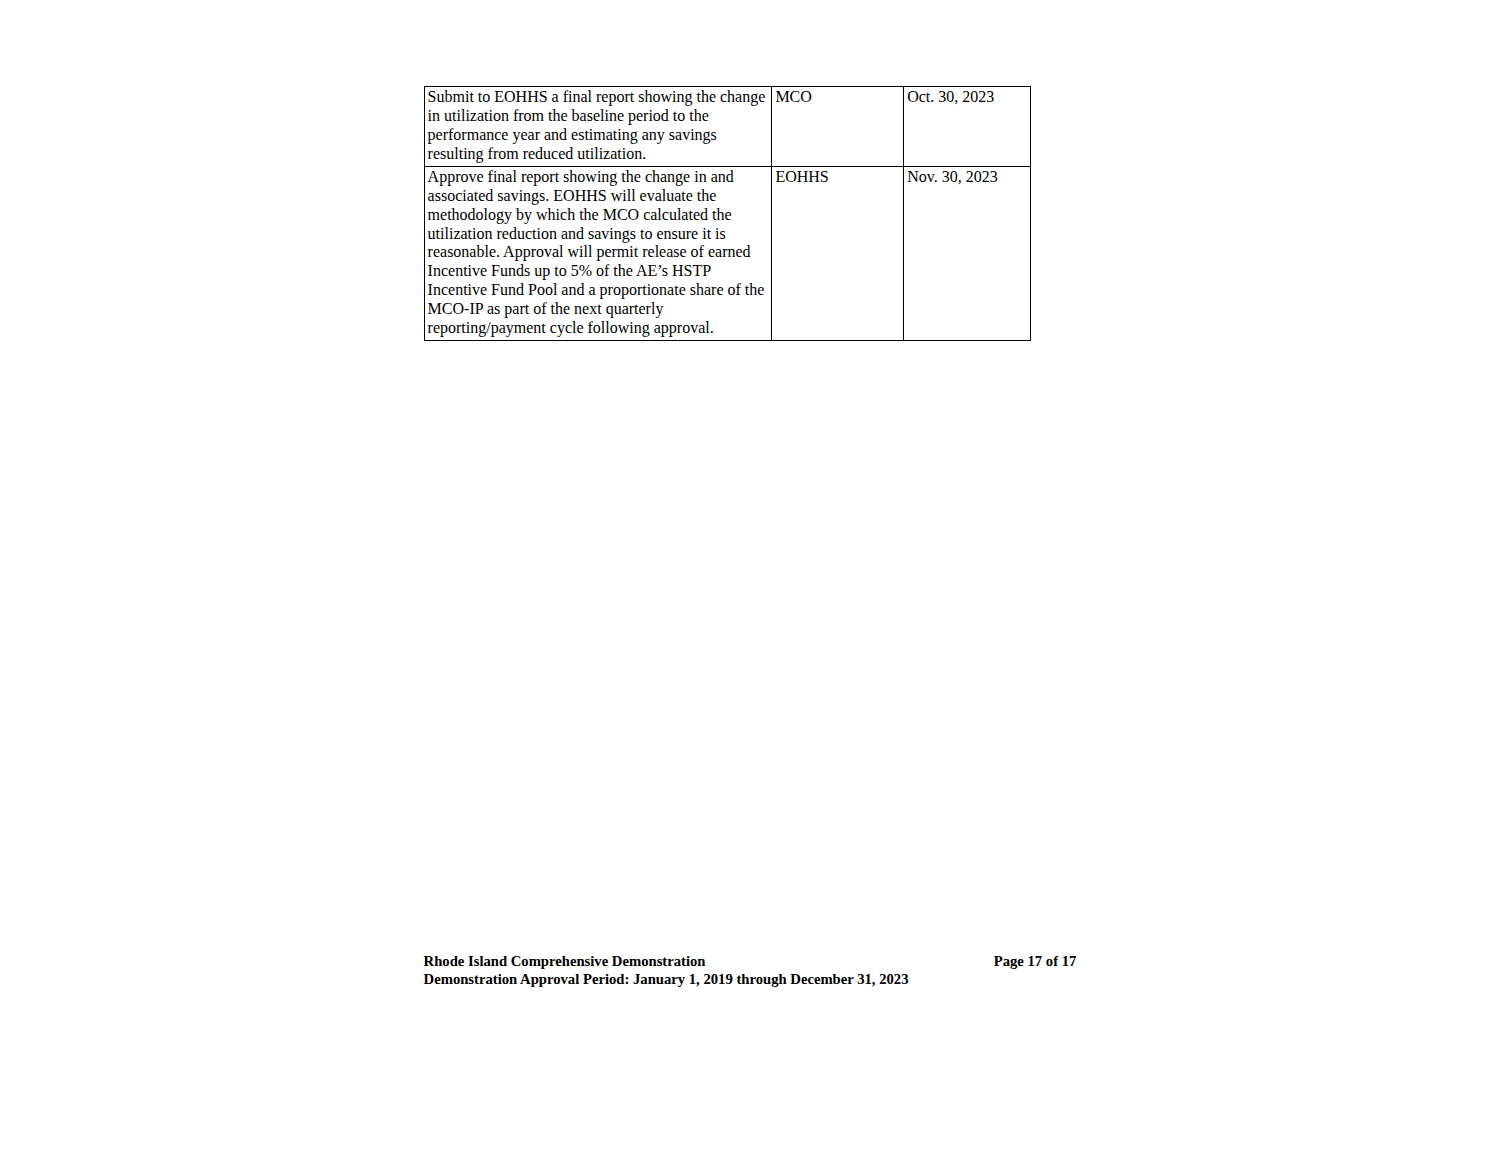| Submit to EOHHS a final report showing the change in utilization from the baseline period to the performance year and estimating any savings resulting from reduced utilization. | MCO | Oct. 30, 2023 |
| Approve final report showing the change in and associated savings. EOHHS will evaluate the methodology by which the MCO calculated the utilization reduction and savings to ensure it is reasonable. Approval will permit release of earned Incentive Funds up to 5% of the AE’s HSTP Incentive Fund Pool and a proportionate share of the MCO-IP as part of the next quarterly reporting/payment cycle following approval. | EOHHS | Nov. 30, 2023 |
Rhode Island Comprehensive Demonstration
Page 17 of 17
Demonstration Approval Period: January 1, 2019 through December 31, 2023